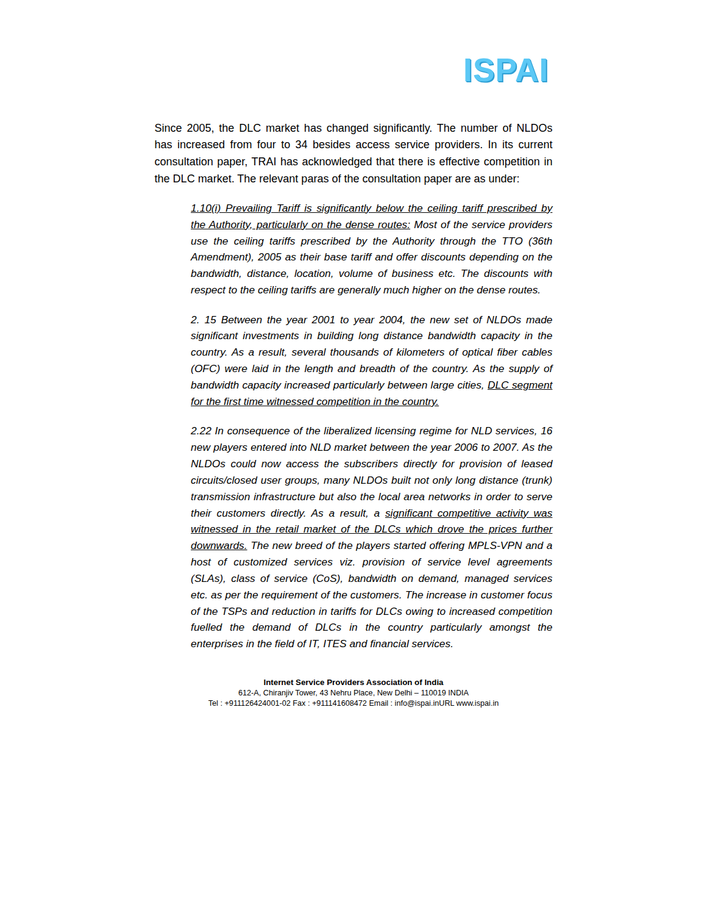ISPAI
Since 2005, the DLC market has changed significantly. The number of NLDOs has increased from four to 34 besides access service providers. In its current consultation paper, TRAI has acknowledged that there is effective competition in the DLC market. The relevant paras of the consultation paper are as under:
1.10(i) Prevailing Tariff is significantly below the ceiling tariff prescribed by the Authority, particularly on the dense routes: Most of the service providers use the ceiling tariffs prescribed by the Authority through the TTO (36th Amendment), 2005 as their base tariff and offer discounts depending on the bandwidth, distance, location, volume of business etc. The discounts with respect to the ceiling tariffs are generally much higher on the dense routes.
2. 15 Between the year 2001 to year 2004, the new set of NLDOs made significant investments in building long distance bandwidth capacity in the country. As a result, several thousands of kilometers of optical fiber cables (OFC) were laid in the length and breadth of the country. As the supply of bandwidth capacity increased particularly between large cities, DLC segment for the first time witnessed competition in the country.
2.22 In consequence of the liberalized licensing regime for NLD services, 16 new players entered into NLD market between the year 2006 to 2007. As the NLDOs could now access the subscribers directly for provision of leased circuits/closed user groups, many NLDOs built not only long distance (trunk) transmission infrastructure but also the local area networks in order to serve their customers directly. As a result, a significant competitive activity was witnessed in the retail market of the DLCs which drove the prices further downwards. The new breed of the players started offering MPLS-VPN and a host of customized services viz. provision of service level agreements (SLAs), class of service (CoS), bandwidth on demand, managed services etc. as per the requirement of the customers. The increase in customer focus of the TSPs and reduction in tariffs for DLCs owing to increased competition fuelled the demand of DLCs in the country particularly amongst the enterprises in the field of IT, ITES and financial services.
Internet Service Providers Association of India
612-A, Chiranjiv Tower, 43 Nehru Place, New Delhi – 110019 INDIA
Tel : +911126424001-02 Fax : +911141608472 Email : info@ispai.inURL www.ispai.in